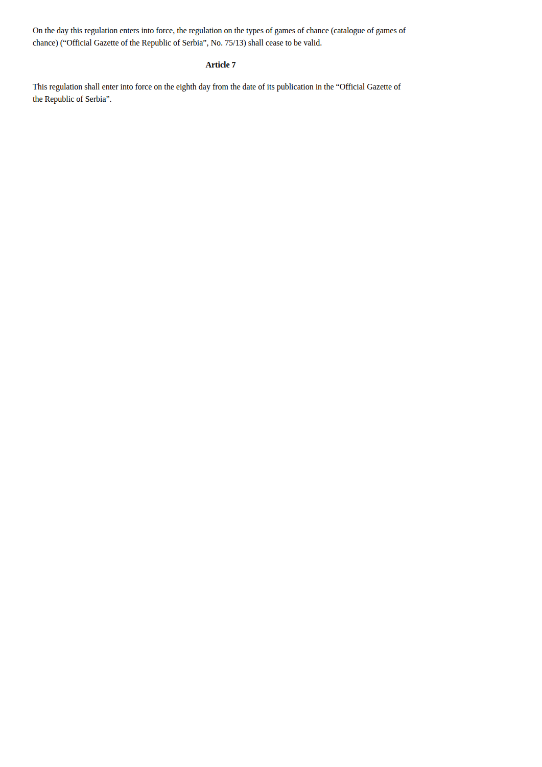On the day this regulation enters into force, the regulation on the types of games of chance (catalogue of games of chance) (“Official Gazette of the Republic of Serbia”, No. 75/13) shall cease to be valid.
Article 7
This regulation shall enter into force on the eighth day from the date of its publication in the “Official Gazette of the Republic of Serbia”.